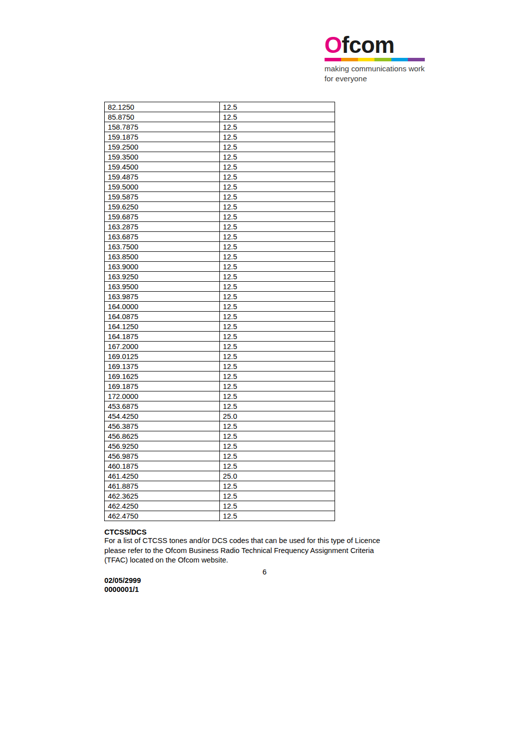Ofcom making communications work for everyone
| 82.1250 | 12.5 |
| 85.8750 | 12.5 |
| 158.7875 | 12.5 |
| 159.1875 | 12.5 |
| 159.2500 | 12.5 |
| 159.3500 | 12.5 |
| 159.4500 | 12.5 |
| 159.4875 | 12.5 |
| 159.5000 | 12.5 |
| 159.5875 | 12.5 |
| 159.6250 | 12.5 |
| 159.6875 | 12.5 |
| 163.2875 | 12.5 |
| 163.6875 | 12.5 |
| 163.7500 | 12.5 |
| 163.8500 | 12.5 |
| 163.9000 | 12.5 |
| 163.9250 | 12.5 |
| 163.9500 | 12.5 |
| 163.9875 | 12.5 |
| 164.0000 | 12.5 |
| 164.0875 | 12.5 |
| 164.1250 | 12.5 |
| 164.1875 | 12.5 |
| 167.2000 | 12.5 |
| 169.0125 | 12.5 |
| 169.1375 | 12.5 |
| 169.1625 | 12.5 |
| 169.1875 | 12.5 |
| 172.0000 | 12.5 |
| 453.6875 | 12.5 |
| 454.4250 | 25.0 |
| 456.3875 | 12.5 |
| 456.8625 | 12.5 |
| 456.9250 | 12.5 |
| 456.9875 | 12.5 |
| 460.1875 | 12.5 |
| 461.4250 | 25.0 |
| 461.8875 | 12.5 |
| 462.3625 | 12.5 |
| 462.4250 | 12.5 |
| 462.4750 | 12.5 |
CTCSS/DCS
For a list of CTCSS tones and/or DCS codes that can be used for this type of Licence please refer to the Ofcom Business Radio Technical Frequency Assignment Criteria (TFAC) located on the Ofcom website.
6
02/05/2999
0000001/1